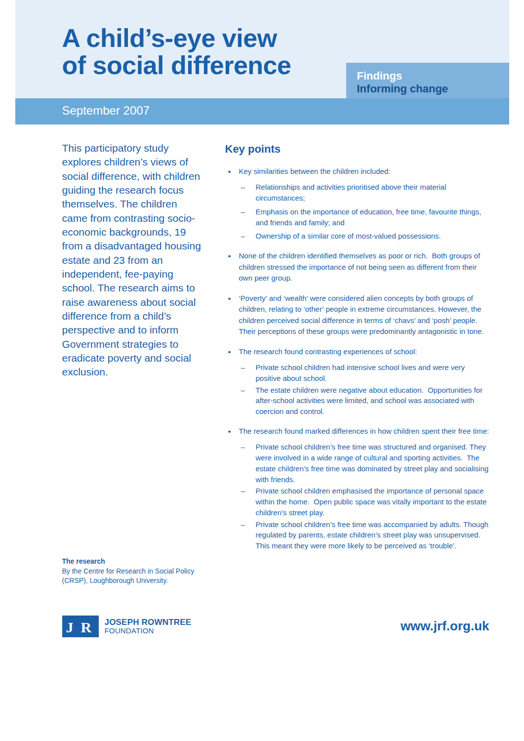A child’s-eye view
of social difference
Findings
Informing change
September 2007
This participatory study explores children’s views of social difference, with children guiding the research focus themselves. The children came from contrasting socio-economic backgrounds, 19 from a disadvantaged housing estate and 23 from an independent, fee-paying school. The research aims to raise awareness about social difference from a child’s perspective and to inform Government strategies to eradicate poverty and social exclusion.
The research By the Centre for Research in Social Policy (CRSP), Loughborough University.
Key points
Key similarities between the children included:
Relationships and activities prioritised above their material circumstances;
Emphasis on the importance of education, free time, favourite things, and friends and family; and
Ownership of a similar core of most-valued possessions.
None of the children identified themselves as poor or rich. Both groups of children stressed the importance of not being seen as different from their own peer group.
‘Poverty’ and ‘wealth’ were considered alien concepts by both groups of children, relating to ‘other’ people in extreme circumstances. However, the children perceived social difference in terms of ‘chavs’ and ‘posh’ people. Their perceptions of these groups were predominantly antagonistic in tone.
The research found contrasting experiences of school:
Private school children had intensive school lives and were very positive about school.
The estate children were negative about education. Opportunities for after-school activities were limited, and school was associated with coercion and control.
The research found marked differences in how children spent their free time:
Private school children’s free time was structured and organised. They were involved in a wide range of cultural and sporting activities. The estate children’s free time was dominated by street play and socialising with friends.
Private school children emphasised the importance of personal space within the home. Open public space was vitally important to the estate children’s street play.
Private school children’s free time was accompanied by adults. Though regulated by parents, estate children’s street play was unsupervised. This meant they were more likely to be perceived as ‘trouble’.
JOSEPH ROWNTREE
FOUNDATION
www.jrf.org.uk